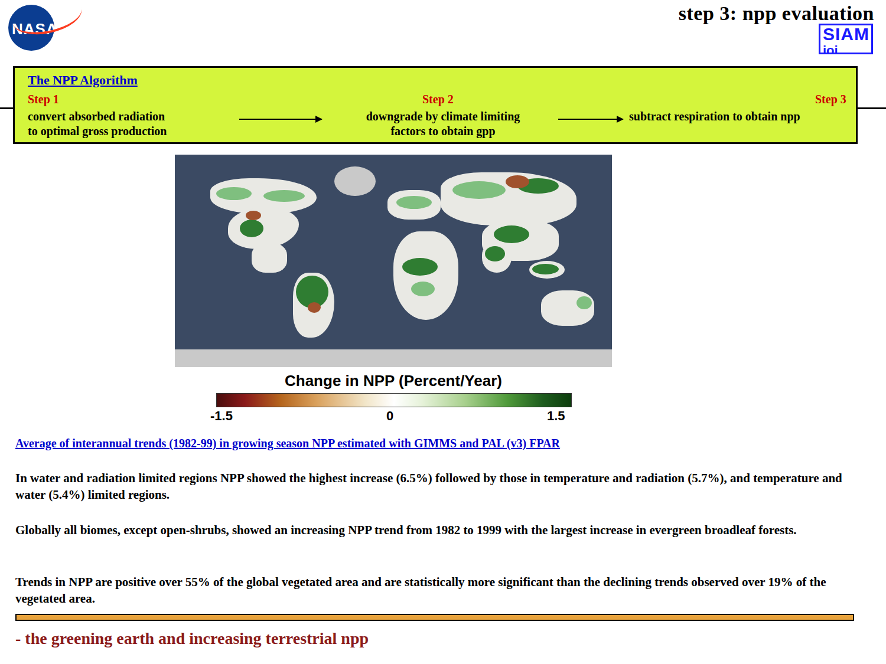step 3: npp evaluation
NASA
SIAM
ioi
The NPP Algorithm
Step 1
Step 2
Step 3
convert absorbed radiation
to optimal gross production
downgrade by climate limiting
factors to obtain gpp
subtract respiration to obtain npp
Change in NPP (Percent/Year)
-1.5 0 1.5
Average of interannual trends (1982-99) in growing season NPP estimated with GIMMS and PAL (v3) FPAR
In water and radiation limited regions NPP showed the highest increase (6.5%) followed by those in temperature and radiation (5.7%), and temperature and water (5.4%) limited regions.
Globally all biomes, except open-shrubs, showed an increasing NPP trend from 1982 to 1999 with the largest increase in evergreen broadleaf forests.
Trends in NPP are positive over 55% of the global vegetated area and are statistically more significant than the declining trends observed over 19% of the vegetated area.
- the greening earth and increasing terrestrial npp